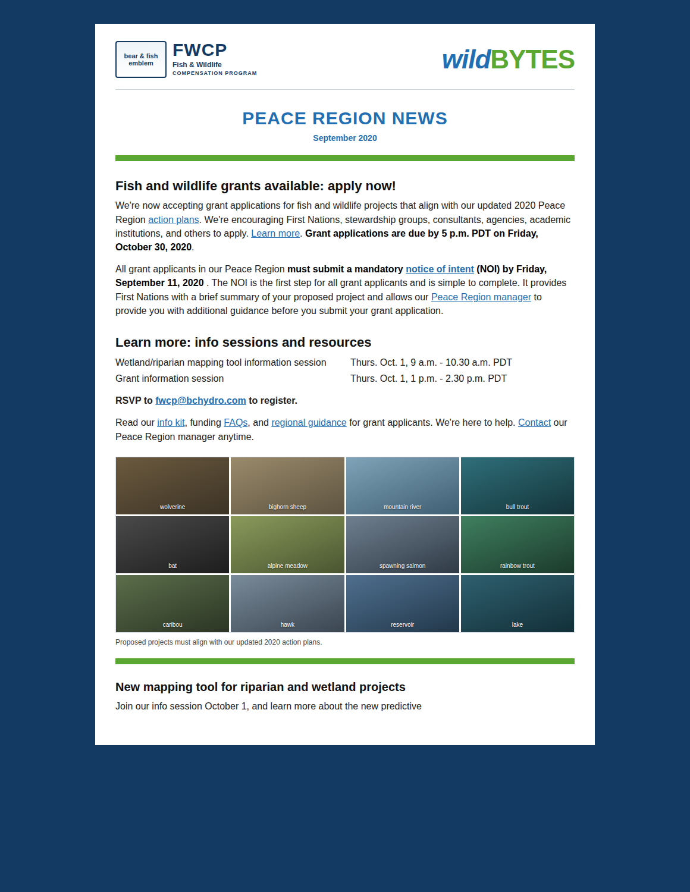bear & fish
emblem
FWCP Fish & Wildlife Compensation Program
wild BYTES
PEACE REGION NEWS
September 2020
Fish and wildlife grants available: apply now!
We're now accepting grant applications for fish and wildlife projects that align with our updated 2020 Peace Region action plans. We're encouraging First Nations, stewardship groups, consultants, agencies, academic institutions, and others to apply. Learn more. Grant applications are due by 5 p.m. PDT on Friday, October 30, 2020.
All grant applicants in our Peace Region must submit a mandatory notice of intent (NOI) by Friday, September 11, 2020 . The NOI is the first step for all grant applicants and is simple to complete. It provides First Nations with a brief summary of your proposed project and allows our Peace Region manager to provide you with additional guidance before you submit your grant application.
Learn more: info sessions and resources
Wetland/riparian mapping tool information session
Thurs. Oct. 1, 9 a.m. - 10.30 a.m. PDT
Grant information session
Thurs. Oct. 1, 1 p.m. - 2.30 p.m. PDT
RSVP to fwcp@bchydro.com to register.
Read our info kit, funding FAQs, and regional guidance for grant applicants. We're here to help. Contact our Peace Region manager anytime.
wolverine
bighorn sheep
mountain river
bull trout
bat
alpine meadow
spawning salmon
rainbow trout
caribou
hawk
reservoir
lake
Proposed projects must align with our updated 2020 action plans.
New mapping tool for riparian and wetland projects
Join our info session October 1, and learn more about the new predictive